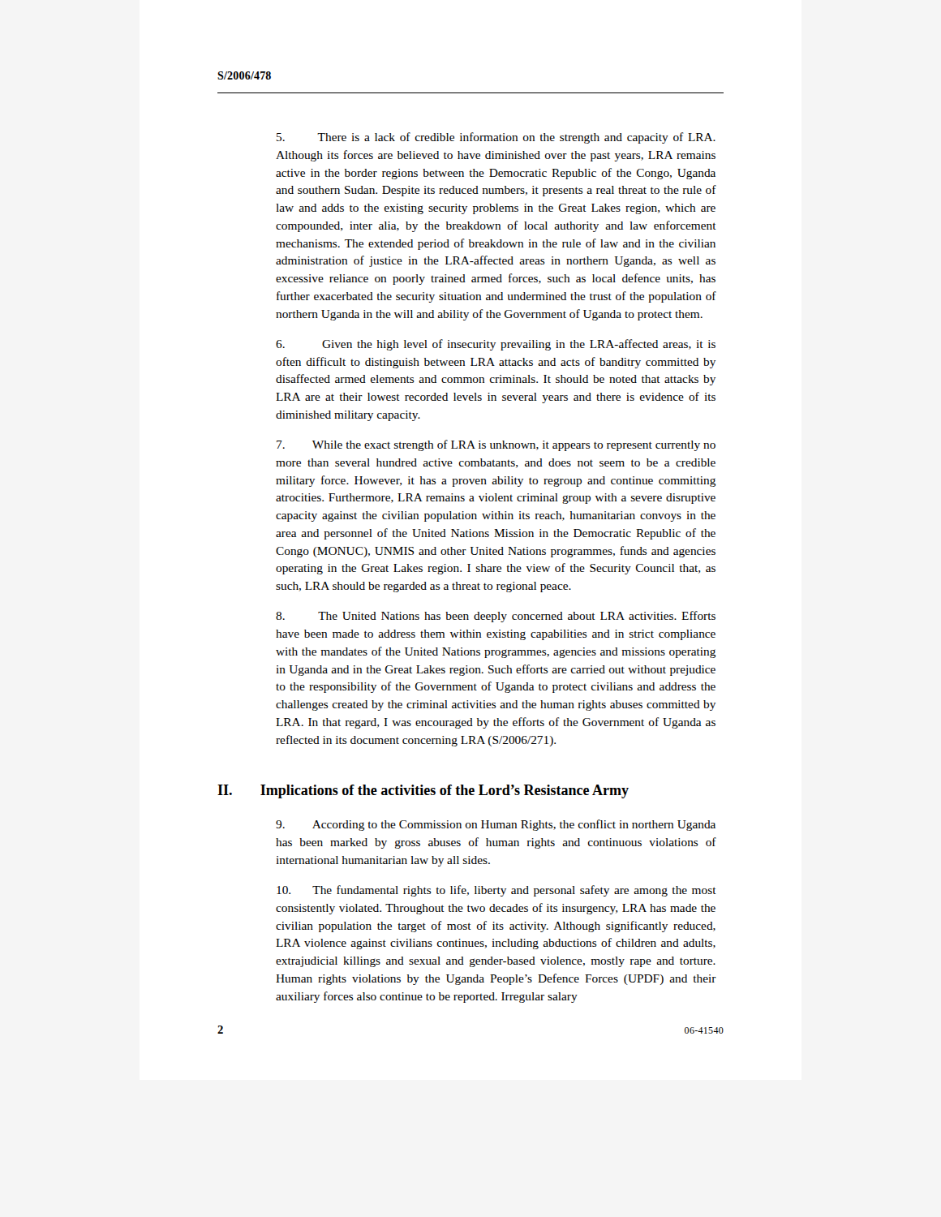S/2006/478
5. There is a lack of credible information on the strength and capacity of LRA. Although its forces are believed to have diminished over the past years, LRA remains active in the border regions between the Democratic Republic of the Congo, Uganda and southern Sudan. Despite its reduced numbers, it presents a real threat to the rule of law and adds to the existing security problems in the Great Lakes region, which are compounded, inter alia, by the breakdown of local authority and law enforcement mechanisms. The extended period of breakdown in the rule of law and in the civilian administration of justice in the LRA-affected areas in northern Uganda, as well as excessive reliance on poorly trained armed forces, such as local defence units, has further exacerbated the security situation and undermined the trust of the population of northern Uganda in the will and ability of the Government of Uganda to protect them.
6. Given the high level of insecurity prevailing in the LRA-affected areas, it is often difficult to distinguish between LRA attacks and acts of banditry committed by disaffected armed elements and common criminals. It should be noted that attacks by LRA are at their lowest recorded levels in several years and there is evidence of its diminished military capacity.
7. While the exact strength of LRA is unknown, it appears to represent currently no more than several hundred active combatants, and does not seem to be a credible military force. However, it has a proven ability to regroup and continue committing atrocities. Furthermore, LRA remains a violent criminal group with a severe disruptive capacity against the civilian population within its reach, humanitarian convoys in the area and personnel of the United Nations Mission in the Democratic Republic of the Congo (MONUC), UNMIS and other United Nations programmes, funds and agencies operating in the Great Lakes region. I share the view of the Security Council that, as such, LRA should be regarded as a threat to regional peace.
8. The United Nations has been deeply concerned about LRA activities. Efforts have been made to address them within existing capabilities and in strict compliance with the mandates of the United Nations programmes, agencies and missions operating in Uganda and in the Great Lakes region. Such efforts are carried out without prejudice to the responsibility of the Government of Uganda to protect civilians and address the challenges created by the criminal activities and the human rights abuses committed by LRA. In that regard, I was encouraged by the efforts of the Government of Uganda as reflected in its document concerning LRA (S/2006/271).
II. Implications of the activities of the Lord’s Resistance Army
9. According to the Commission on Human Rights, the conflict in northern Uganda has been marked by gross abuses of human rights and continuous violations of international humanitarian law by all sides.
10. The fundamental rights to life, liberty and personal safety are among the most consistently violated. Throughout the two decades of its insurgency, LRA has made the civilian population the target of most of its activity. Although significantly reduced, LRA violence against civilians continues, including abductions of children and adults, extrajudicial killings and sexual and gender-based violence, mostly rape and torture. Human rights violations by the Uganda People’s Defence Forces (UPDF) and their auxiliary forces also continue to be reported. Irregular salary
2 06-41540